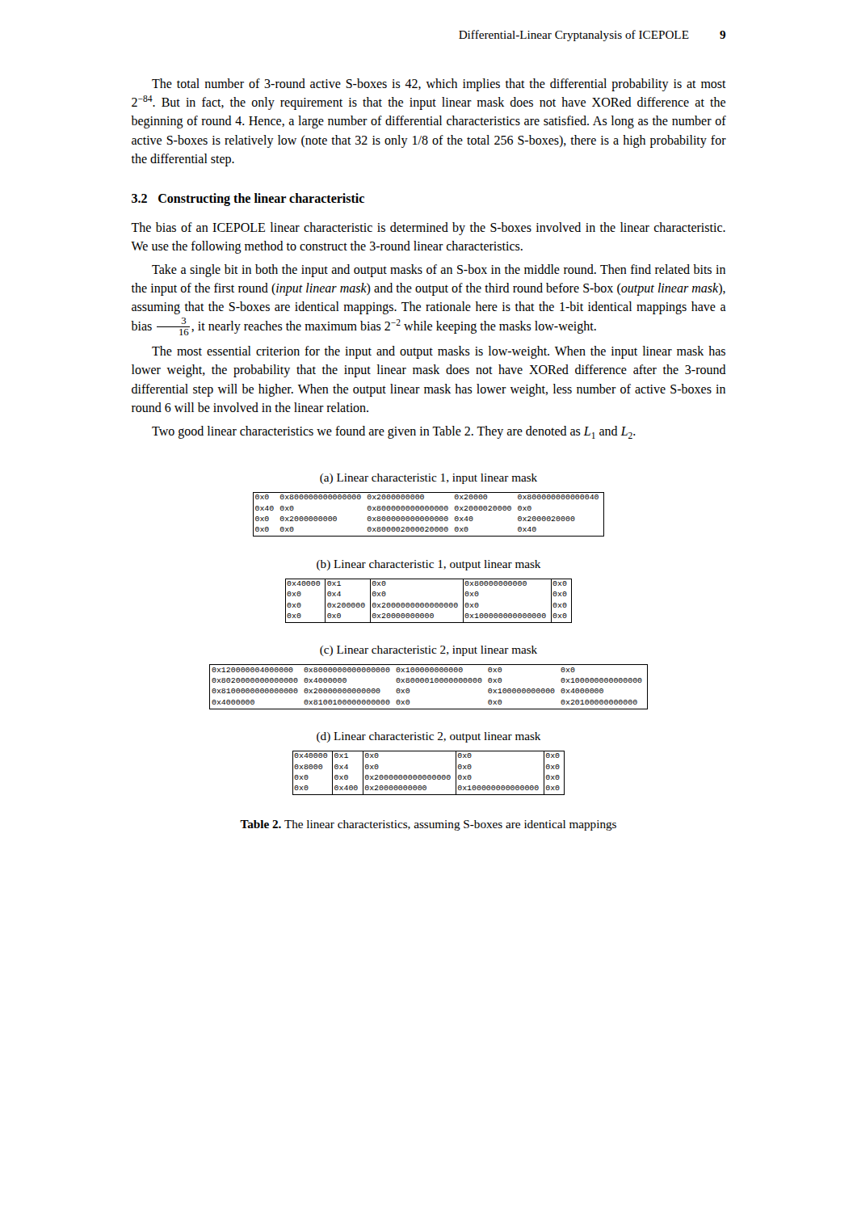Differential-Linear Cryptanalysis of ICEPOLE 9
The total number of 3-round active S-boxes is 42, which implies that the differential probability is at most 2−84. But in fact, the only requirement is that the input linear mask does not have XORed difference at the beginning of round 4. Hence, a large number of differential characteristics are satisfied. As long as the number of active S-boxes is relatively low (note that 32 is only 1/8 of the total 256 S-boxes), there is a high probability for the differential step.
3.2 Constructing the linear characteristic
The bias of an ICEPOLE linear characteristic is determined by the S-boxes involved in the linear characteristic. We use the following method to construct the 3-round linear characteristics.
Take a single bit in both the input and output masks of an S-box in the middle round. Then find related bits in the input of the first round (input linear mask) and the output of the third round before S-box (output linear mask), assuming that the S-boxes are identical mappings. The rationale here is that the 1-bit identical mappings have a bias 316, it nearly reaches the maximum bias 2−2 while keeping the masks low-weight.
The most essential criterion for the input and output masks is low-weight. When the input linear mask has lower weight, the probability that the input linear mask does not have XORed difference after the 3-round differential step will be higher. When the output linear mask has lower weight, less number of active S-boxes in round 6 will be involved in the linear relation.
Two good linear characteristics we found are given in Table 2. They are denoted as L1 and L2.
(a) Linear characteristic 1, input linear mask
| 0x0 | 0x800000000000000 | 0x2000000000 | 0x20000 | 0x800000000000040 |
| 0x40 | 0x0 | 0x800000000000000 | 0x2000020000 | 0x0 |
| 0x0 | 0x2000000000 | 0x800000000000000 | 0x40 | 0x2000020000 |
| 0x0 | 0x0 | 0x800002000020000 | 0x0 | 0x40 |
(b) Linear characteristic 1, output linear mask
| 0x40000 | 0x1 | 0x0 | 0x80000000000 | 0x0 |
| 0x0 | 0x4 | 0x0 | 0x0 | 0x0 |
| 0x0 | 0x200000 | 0x2000000000000000 | 0x0 | 0x0 |
| 0x0 | 0x0 | 0x20000000000 | 0x100000000000000 | 0x0 |
(c) Linear characteristic 2, input linear mask
| 0x120000004000000 | 0x8000000000000000 | 0x100000000000 | 0x0 | 0x0 |
| 0x8020000000000000 | 0x4000000 | 0x8000010000000000 | 0x0 | 0x100000000000000 |
| 0x8100000000000000 | 0x20000000000000 | 0x0 | 0x100000000000 | 0x4000000 |
| 0x4000000 | 0x8100100000000000 | 0x0 | 0x0 | 0x20100000000000 |
(d) Linear characteristic 2, output linear mask
| 0x40000 | 0x1 | 0x0 | 0x0 | 0x0 |
| 0x8000 | 0x4 | 0x0 | 0x0 | 0x0 |
| 0x0 | 0x0 | 0x2000000000000000 | 0x0 | 0x0 |
| 0x0 | 0x400 | 0x20000000000 | 0x100000000000000 | 0x0 |
Table 2. The linear characteristics, assuming S-boxes are identical mappings